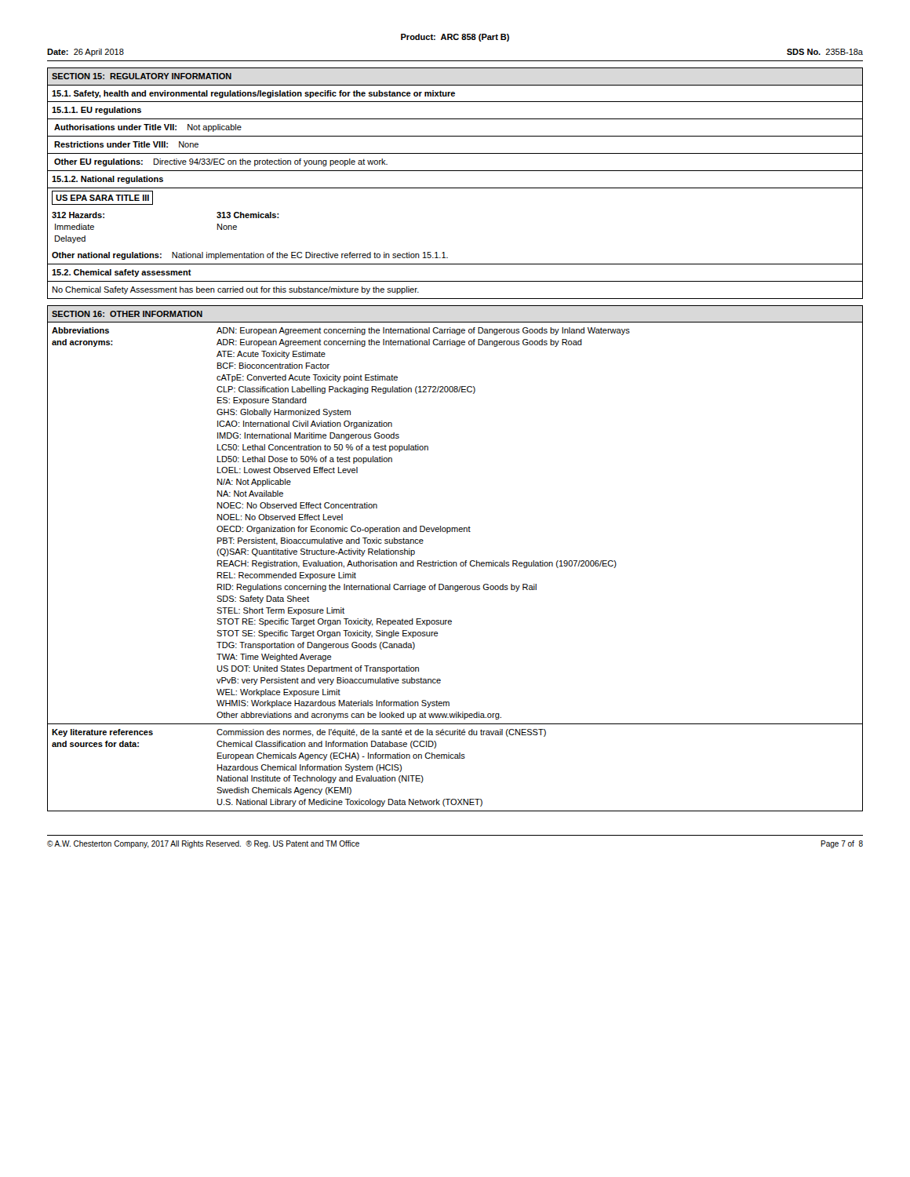Product: ARC 858 (Part B)
Date: 26 April 2018
SDS No. 235B-18a
| SECTION 15: REGULATORY INFORMATION |
| 15.1. Safety, health and environmental regulations/legislation specific for the substance or mixture |
| 15.1.1. EU regulations |
| Authorisations under Title VII: Not applicable |
| Restrictions under Title VIII: None |
| Other EU regulations: Directive 94/33/EC on the protection of young people at work. |
| 15.1.2. National regulations |
| US EPA SARA TITLE III |
| 312 Hazards: 313 Chemicals: Immediate None Delayed |
| Other national regulations: National implementation of the EC Directive referred to in section 15.1.1. |
| 15.2. Chemical safety assessment |
| No Chemical Safety Assessment has been carried out for this substance/mixture by the supplier. |
| SECTION 16: OTHER INFORMATION |
| Abbreviations and acronyms: | ADN: European Agreement concerning the International Carriage of Dangerous Goods by Inland Waterways ADR: European Agreement concerning the International Carriage of Dangerous Goods by Road ATE: Acute Toxicity Estimate BCF: Bioconcentration Factor cATpE: Converted Acute Toxicity point Estimate CLP: Classification Labelling Packaging Regulation (1272/2008/EC) ES: Exposure Standard GHS: Globally Harmonized System ICAO: International Civil Aviation Organization IMDG: International Maritime Dangerous Goods LC50: Lethal Concentration to 50 % of a test population LD50: Lethal Dose to 50% of a test population LOEL: Lowest Observed Effect Level N/A: Not Applicable NA: Not Available NOEC: No Observed Effect Concentration NOEL: No Observed Effect Level OECD: Organization for Economic Co-operation and Development PBT: Persistent, Bioaccumulative and Toxic substance (Q)SAR: Quantitative Structure-Activity Relationship REACH: Registration, Evaluation, Authorisation and Restriction of Chemicals Regulation (1907/2006/EC) REL: Recommended Exposure Limit RID: Regulations concerning the International Carriage of Dangerous Goods by Rail SDS: Safety Data Sheet STEL: Short Term Exposure Limit STOT RE: Specific Target Organ Toxicity, Repeated Exposure STOT SE: Specific Target Organ Toxicity, Single Exposure TDG: Transportation of Dangerous Goods (Canada) TWA: Time Weighted Average US DOT: United States Department of Transportation vPvB: very Persistent and very Bioaccumulative substance WEL: Workplace Exposure Limit WHMIS: Workplace Hazardous Materials Information System Other abbreviations and acronyms can be looked up at www.wikipedia.org. |
| Key literature references and sources for data: | Commission des normes, de l'équité, de la santé et de la sécurité du travail (CNESST) Chemical Classification and Information Database (CCID) European Chemicals Agency (ECHA) - Information on Chemicals Hazardous Chemical Information System (HCIS) National Institute of Technology and Evaluation (NITE) Swedish Chemicals Agency (KEMI) U.S. National Library of Medicine Toxicology Data Network (TOXNET) |
© A.W. Chesterton Company, 2017 All Rights Reserved. ® Reg. US Patent and TM Office
Page 7 of 8